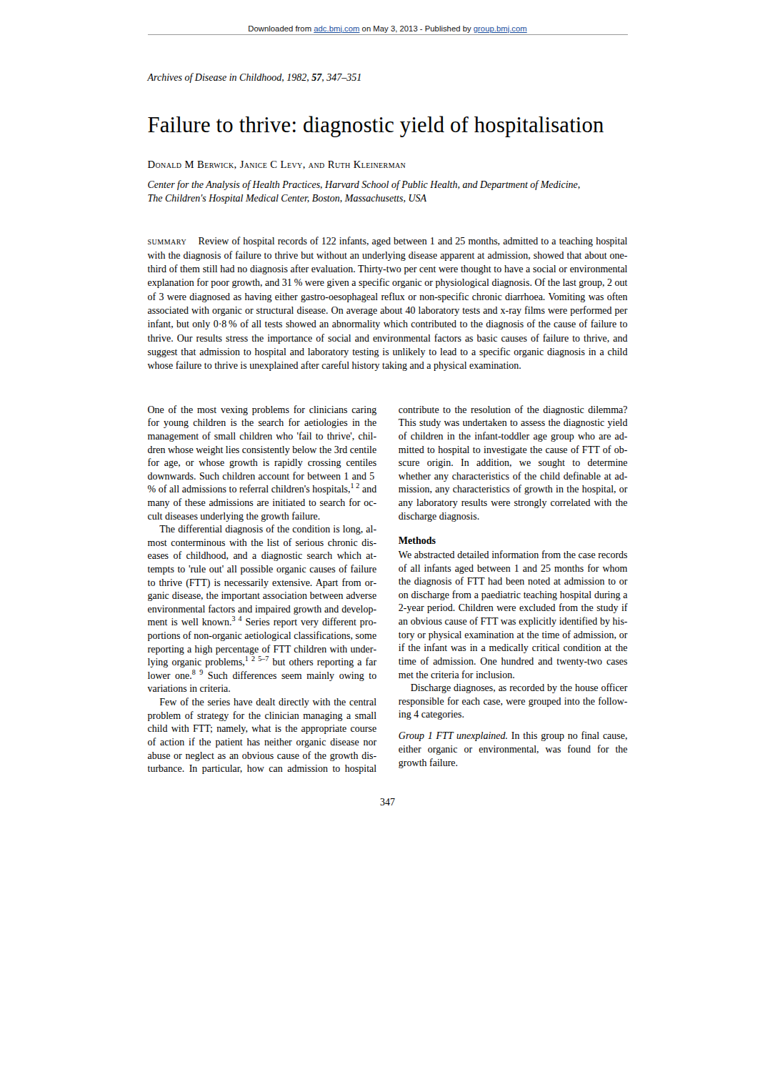Downloaded from adc.bmj.com on May 3, 2013 - Published by group.bmj.com
Archives of Disease in Childhood, 1982, 57, 347–351
Failure to thrive: diagnostic yield of hospitalisation
Donald M Berwick, Janice C Levy, and Ruth Kleinerman
Center for the Analysis of Health Practices, Harvard School of Public Health, and Department of Medicine,
The Children's Hospital Medical Center, Boston, Massachusetts, USA
summary Review of hospital records of 122 infants, aged between 1 and 25 months, admitted to a teaching hospital with the diagnosis of failure to thrive but without an underlying disease apparent at admission, showed that about one-third of them still had no diagnosis after evaluation. Thirty-two per cent were thought to have a social or environmental explanation for poor growth, and 31 % were given a specific organic or physiological diagnosis. Of the last group, 2 out of 3 were diagnosed as having either gastro-oesophageal reflux or non-specific chronic diarrhoea. Vomiting was often associated with organic or structural disease. On average about 40 laboratory tests and x-ray films were performed per infant, but only 0·8 % of all tests showed an abnormality which contributed to the diagnosis of the cause of failure to thrive. Our results stress the importance of social and environmental factors as basic causes of failure to thrive, and suggest that admission to hospital and laboratory testing is unlikely to lead to a specific organic diagnosis in a child whose failure to thrive is unexplained after careful history taking and a physical examination.
One of the most vexing problems for clinicians caring for young children is the search for aetiologies in the management of small children who 'fail to thrive', children whose weight lies consistently below the 3rd centile for age, or whose growth is rapidly crossing centiles downwards. Such children account for between 1 and 5 % of all admissions to referral children's hospitals,1 2 and many of these admissions are initiated to search for occult diseases underlying the growth failure.
The differential diagnosis of the condition is long, almost conterminous with the list of serious chronic diseases of childhood, and a diagnostic search which attempts to 'rule out' all possible organic causes of failure to thrive (FTT) is necessarily extensive. Apart from organic disease, the important association between adverse environmental factors and impaired growth and development is well known.3 4 Series report very different proportions of non-organic aetiological classifications, some reporting a high percentage of FTT children with underlying organic problems,1 2 5–7 but others reporting a far lower one.8 9 Such differences seem mainly owing to variations in criteria.
Few of the series have dealt directly with the central problem of strategy for the clinician managing a small child with FTT; namely, what is the appropriate course of action if the patient has neither organic disease nor abuse or neglect as an obvious cause of the growth disturbance. In particular, how can admission to hospital contribute to the resolution of the diagnostic dilemma? This study was undertaken to assess the diagnostic yield of children in the infant-toddler age group who are admitted to hospital to investigate the cause of FTT of obscure origin. In addition, we sought to determine whether any characteristics of the child definable at admission, any characteristics of growth in the hospital, or any laboratory results were strongly correlated with the discharge diagnosis.
Methods
We abstracted detailed information from the case records of all infants aged between 1 and 25 months for whom the diagnosis of FTT had been noted at admission to or on discharge from a paediatric teaching hospital during a 2-year period. Children were excluded from the study if an obvious cause of FTT was explicitly identified by history or physical examination at the time of admission, or if the infant was in a medically critical condition at the time of admission. One hundred and twenty-two cases met the criteria for inclusion.
Discharge diagnoses, as recorded by the house officer responsible for each case, were grouped into the following 4 categories.
Group 1 FTT unexplained. In this group no final cause, either organic or environmental, was found for the growth failure.
347